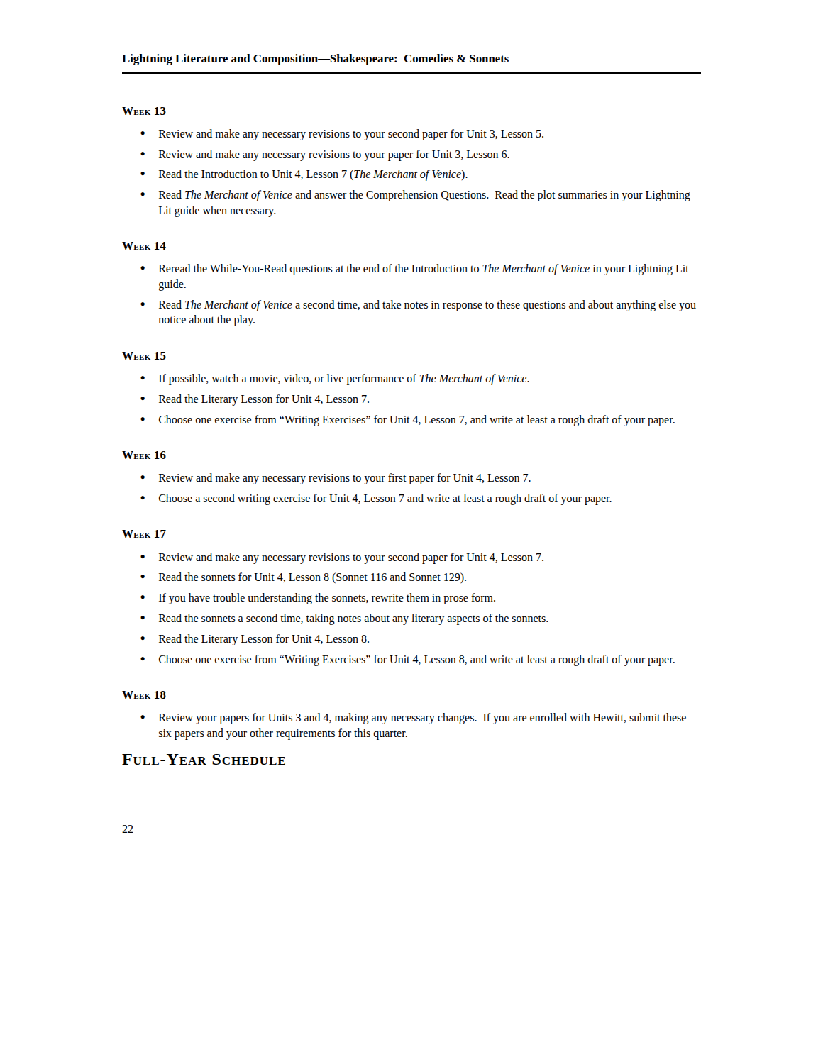Lightning Literature and Composition—Shakespeare: Comedies & Sonnets
Week 13
Review and make any necessary revisions to your second paper for Unit 3, Lesson 5.
Review and make any necessary revisions to your paper for Unit 3, Lesson 6.
Read the Introduction to Unit 4, Lesson 7 (The Merchant of Venice).
Read The Merchant of Venice and answer the Comprehension Questions. Read the plot summaries in your Lightning Lit guide when necessary.
Week 14
Reread the While-You-Read questions at the end of the Introduction to The Merchant of Venice in your Lightning Lit guide.
Read The Merchant of Venice a second time, and take notes in response to these questions and about anything else you notice about the play.
Week 15
If possible, watch a movie, video, or live performance of The Merchant of Venice.
Read the Literary Lesson for Unit 4, Lesson 7.
Choose one exercise from “Writing Exercises” for Unit 4, Lesson 7, and write at least a rough draft of your paper.
Week 16
Review and make any necessary revisions to your first paper for Unit 4, Lesson 7.
Choose a second writing exercise for Unit 4, Lesson 7 and write at least a rough draft of your paper.
Week 17
Review and make any necessary revisions to your second paper for Unit 4, Lesson 7.
Read the sonnets for Unit 4, Lesson 8 (Sonnet 116 and Sonnet 129).
If you have trouble understanding the sonnets, rewrite them in prose form.
Read the sonnets a second time, taking notes about any literary aspects of the sonnets.
Read the Literary Lesson for Unit 4, Lesson 8.
Choose one exercise from “Writing Exercises” for Unit 4, Lesson 8, and write at least a rough draft of your paper.
Week 18
Review your papers for Units 3 and 4, making any necessary changes. If you are enrolled with Hewitt, submit these six papers and your other requirements for this quarter.
Full-Year Schedule
22